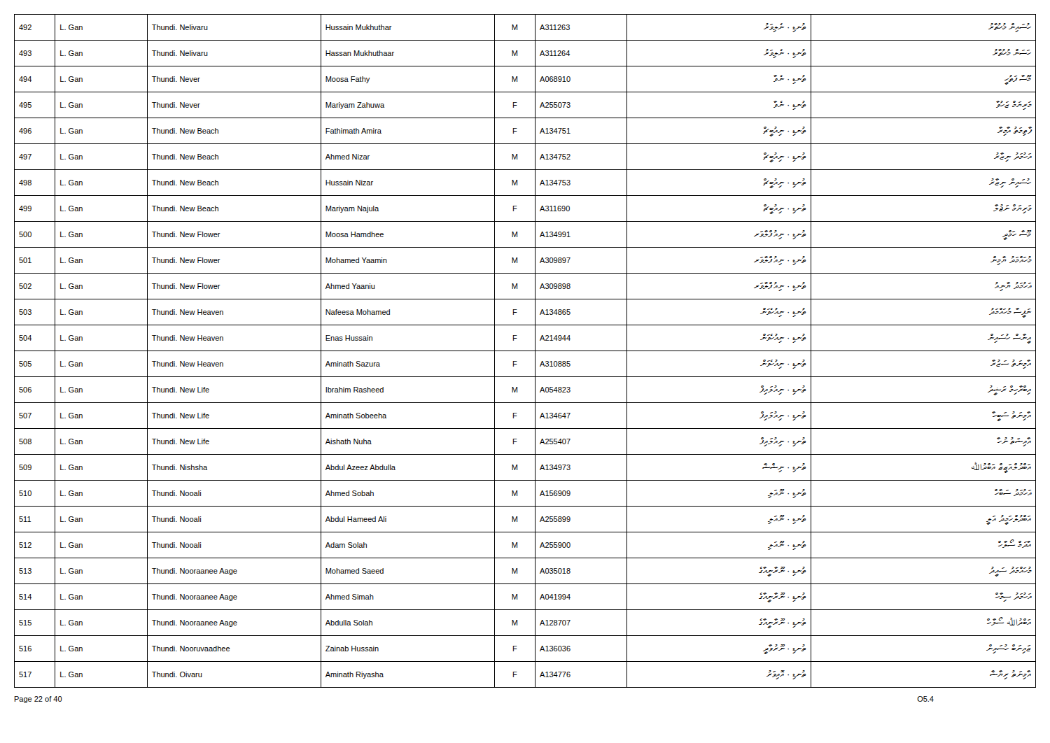| 492 | L. Gan | Thundi. Nelivaru | Hussain Mukhuthar | M | A311263 | ތުނޑި · ނެލިވަރު | ހުސައިން މުޚުތާރު |
| 493 | L. Gan | Thundi. Nelivaru | Hassan Mukhuthaar | M | A311264 | ތުނޑި · ނެލިވަރު | ހަސަން މުޚުތާރު |
| 494 | L. Gan | Thundi. Never | Moosa Fathy | M | A068910 | ތުނޑި · ނެވާ | މޫސާ ފަތުހީ |
| 495 | L. Gan | Thundi. Never | Mariyam Zahuwa | F | A255073 | ތުނޑި · ނެވާ | މަރިޔަމް ޒަހުވާ |
| 496 | L. Gan | Thundi. New Beach | Fathimath Amira | F | A134751 | ތުނޑި · ނިއުބީޗް | ފާތިމަތު އާމިރާ |
| 497 | L. Gan | Thundi. New Beach | Ahmed Nizar | M | A134752 | ތުނޑި · ނިއުބީޗް | އަހުމަދު ނިޒާރު |
| 498 | L. Gan | Thundi. New Beach | Hussain Nizar | M | A134753 | ތުނޑި · ނިއުބީޗް | ހުސައިން ނިޒާރު |
| 499 | L. Gan | Thundi. New Beach | Mariyam Najula | F | A311690 | ތުނޑި · ނިއުބީޗް | މަރިޔަމް ނަޖުލާ |
| 500 | L. Gan | Thundi. New Flower | Moosa Hamdhee | M | A134991 | ތުނޑި · ނިއު ފްލާވަރ | މޫސާ ހަމްދީ |
| 501 | L. Gan | Thundi. New Flower | Mohamed Yaamin | M | A309897 | ތުނޑި · ނިއު ފްލާވަރ | މުހައްމަދު ޔާމިން |
| 502 | L. Gan | Thundi. New Flower | Ahmed Yaaniu | M | A309898 | ތުނޑި · ނިއު ފްލާވަރ | އަހުމަދު ޔާނިއު |
| 503 | L. Gan | Thundi. New Heaven | Nafeesa Mohamed | F | A134865 | ތުނޑި · ނިއުހެވަން | ނަފީސާ މުހައްމަދު |
| 504 | L. Gan | Thundi. New Heaven | Enas Hussain | F | A214944 | ތުނޑި · ނިއުހެވަން | އީނާސް ހުސައިން |
| 505 | L. Gan | Thundi. New Heaven | Aminath Sazura | F | A310885 | ތުނޑި · ނިއުހެވަން | އާމިނަތު ސަޒުރާ |
| 506 | L. Gan | Thundi. New Life | Ibrahim Rasheed | M | A054823 | ތުނޑި · ނިއުލައިފް | އިބްރާހިމް ރަޝީދު |
| 507 | L. Gan | Thundi. New Life | Aminath Sobeeha | F | A134647 | ތުނޑި · ނިއުލައިފް | އާމިނަތު ސަބީހާ |
| 508 | L. Gan | Thundi. New Life | Aishath Nuha | F | A255407 | ތުނޑި · ނިއުލައިފް | އާއިޝަތު ނުހާ |
| 509 | L. Gan | Thundi. Nishsha | Abdul Azeez Abdulla | M | A134973 | ތުނޑި · ނިޝްޝާ | އަބްދުލްއަޒީޒް އަބްދުﷲ |
| 510 | L. Gan | Thundi. Nooali | Ahmed Sobah | M | A156909 | ތުނޑި · ނޫއަލި | އަހުމަދު ސަބާހް |
| 511 | L. Gan | Thundi. Nooali | Abdul Hameed Ali | M | A255899 | ތުނޑި · ނޫއަލި | އަބްދުލްހަމީދު އަލީ |
| 512 | L. Gan | Thundi. Nooali | Adam Solah | M | A255900 | ތުނޑި · ނޫއަލި | އާދަމް ސޯލާހް |
| 513 | L. Gan | Thundi. Nooraanee Aage | Mohamed Saeed | M | A035018 | ތުނޑި · ނޫރާނީއާގެ | މުހައްމަދު ސައީދު |
| 514 | L. Gan | Thundi. Nooraanee Aage | Ahmed Simah | M | A041994 | ތުނޑި · ނޫރާނީއާގެ | އަހުމަދު ސިމާހް |
| 515 | L. Gan | Thundi. Nooraanee Aage | Abdulla Solah | M | A128707 | ތުނޑި · ނޫރާނީއާގެ | އަބްދުﷲ ސޯލާހް |
| 516 | L. Gan | Thundi. Nooruvaadhee | Zainab Hussain | F | A136036 | ތުނޑި · ނޫރުވާދީ | ޒައިނަބް ހުސައިން |
| 517 | L. Gan | Thundi. Oivaru | Aminath Riyasha | F | A134776 | ތުނޑި · އޮއިވަރު | އާމިނަތު ރިޔާޝާ |
Page 22 of 40 O5.4